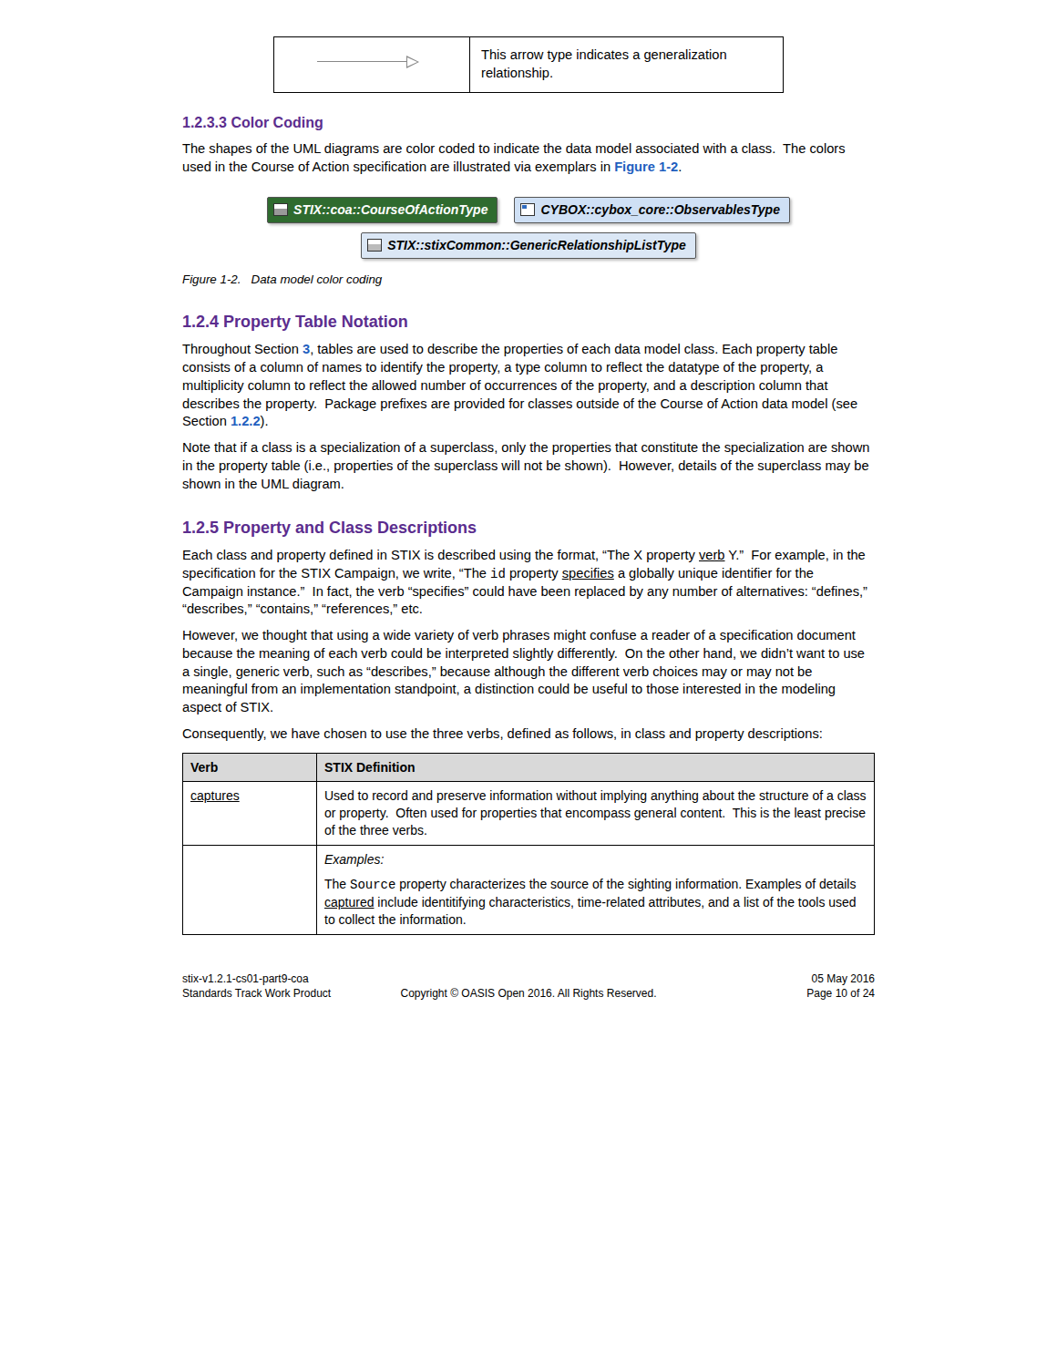| | This arrow type indicates a generalization relationship. |
1.2.3.3 Color Coding
The shapes of the UML diagrams are color coded to indicate the data model associated with a class. The colors used in the Course of Action specification are illustrated via exemplars in Figure 1-2.
STIX::coa::CourseOfActionType CYBOX::cybox_core::ObservablesType
STIX::stixCommon::GenericRelationshipListType
Figure 1-2. Data model color coding
1.2.4 Property Table Notation
Throughout Section 3, tables are used to describe the properties of each data model class. Each property table consists of a column of names to identify the property, a type column to reflect the datatype of the property, a multiplicity column to reflect the allowed number of occurrences of the property, and a description column that describes the property. Package prefixes are provided for classes outside of the Course of Action data model (see Section 1.2.2).
Note that if a class is a specialization of a superclass, only the properties that constitute the specialization are shown in the property table (i.e., properties of the superclass will not be shown). However, details of the superclass may be shown in the UML diagram.
1.2.5 Property and Class Descriptions
Each class and property defined in STIX is described using the format, “The X property verb Y.” For example, in the specification for the STIX Campaign, we write, “The id property specifies a globally unique identifier for the Campaign instance.” In fact, the verb “specifies” could have been replaced by any number of alternatives: “defines,” “describes,” “contains,” “references,” etc.
However, we thought that using a wide variety of verb phrases might confuse a reader of a specification document because the meaning of each verb could be interpreted slightly differently. On the other hand, we didn’t want to use a single, generic verb, such as “describes,” because although the different verb choices may or may not be meaningful from an implementation standpoint, a distinction could be useful to those interested in the modeling aspect of STIX.
Consequently, we have chosen to use the three verbs, defined as follows, in class and property descriptions:
| Verb | STIX Definition |
| --- | --- |
| captures | Used to record and preserve information without implying anything about the structure of a class or property. Often used for properties that encompass general content. This is the least precise of the three verbs. |
| | Examples: The Source property characterizes the source of the sighting information. Examples of details captured include identitifying characteristics, time-related attributes, and a list of the tools used to collect the information. |
stix-v1.2.1-cs01-part9-coa
05 May 2016
Standards Track Work Product
Copyright © OASIS Open 2016. All Rights Reserved.
Page 10 of 24